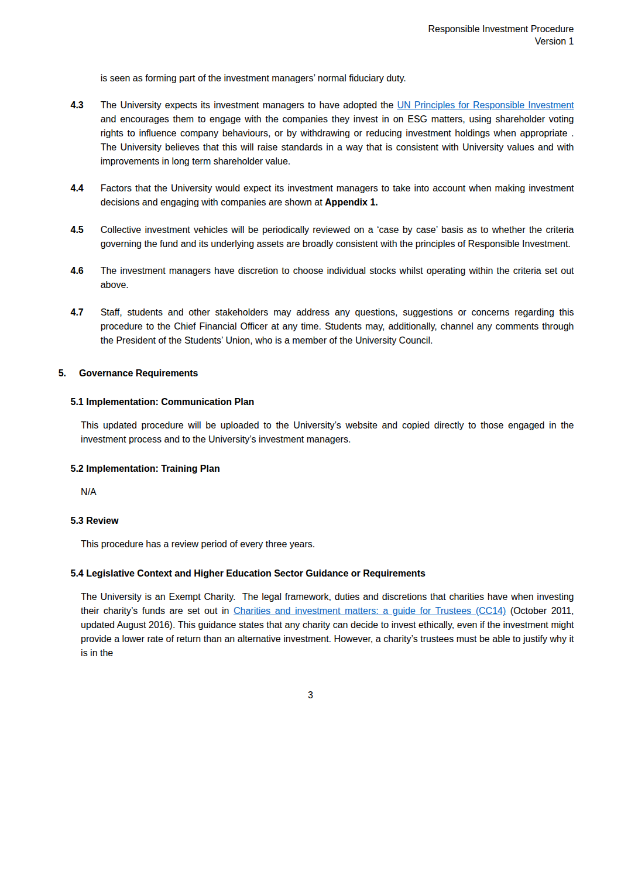Responsible Investment Procedure
Version 1
is seen as forming part of the investment managers’ normal fiduciary duty.
4.3
The University expects its investment managers to have adopted the UN Principles for Responsible Investment and encourages them to engage with the companies they invest in on ESG matters, using shareholder voting rights to influence company behaviours, or by withdrawing or reducing investment holdings when appropriate . The University believes that this will raise standards in a way that is consistent with University values and with improvements in long term shareholder value.
4.4
Factors that the University would expect its investment managers to take into account when making investment decisions and engaging with companies are shown at Appendix 1.
4.5
Collective investment vehicles will be periodically reviewed on a ‘case by case’ basis as to whether the criteria governing the fund and its underlying assets are broadly consistent with the principles of Responsible Investment.
4.6
The investment managers have discretion to choose individual stocks whilst operating within the criteria set out above.
4.7
Staff, students and other stakeholders may address any questions, suggestions or concerns regarding this procedure to the Chief Financial Officer at any time. Students may, additionally, channel any comments through the President of the Students’ Union, who is a member of the University Council.
5. Governance Requirements
5.1 Implementation: Communication Plan
This updated procedure will be uploaded to the University’s website and copied directly to those engaged in the investment process and to the University’s investment managers.
5.2 Implementation: Training Plan
N/A
5.3 Review
This procedure has a review period of every three years.
5.4 Legislative Context and Higher Education Sector Guidance or Requirements
The University is an Exempt Charity. The legal framework, duties and discretions that charities have when investing their charity’s funds are set out in Charities and investment matters: a guide for Trustees (CC14) (October 2011, updated August 2016). This guidance states that any charity can decide to invest ethically, even if the investment might provide a lower rate of return than an alternative investment. However, a charity’s trustees must be able to justify why it is in the
3